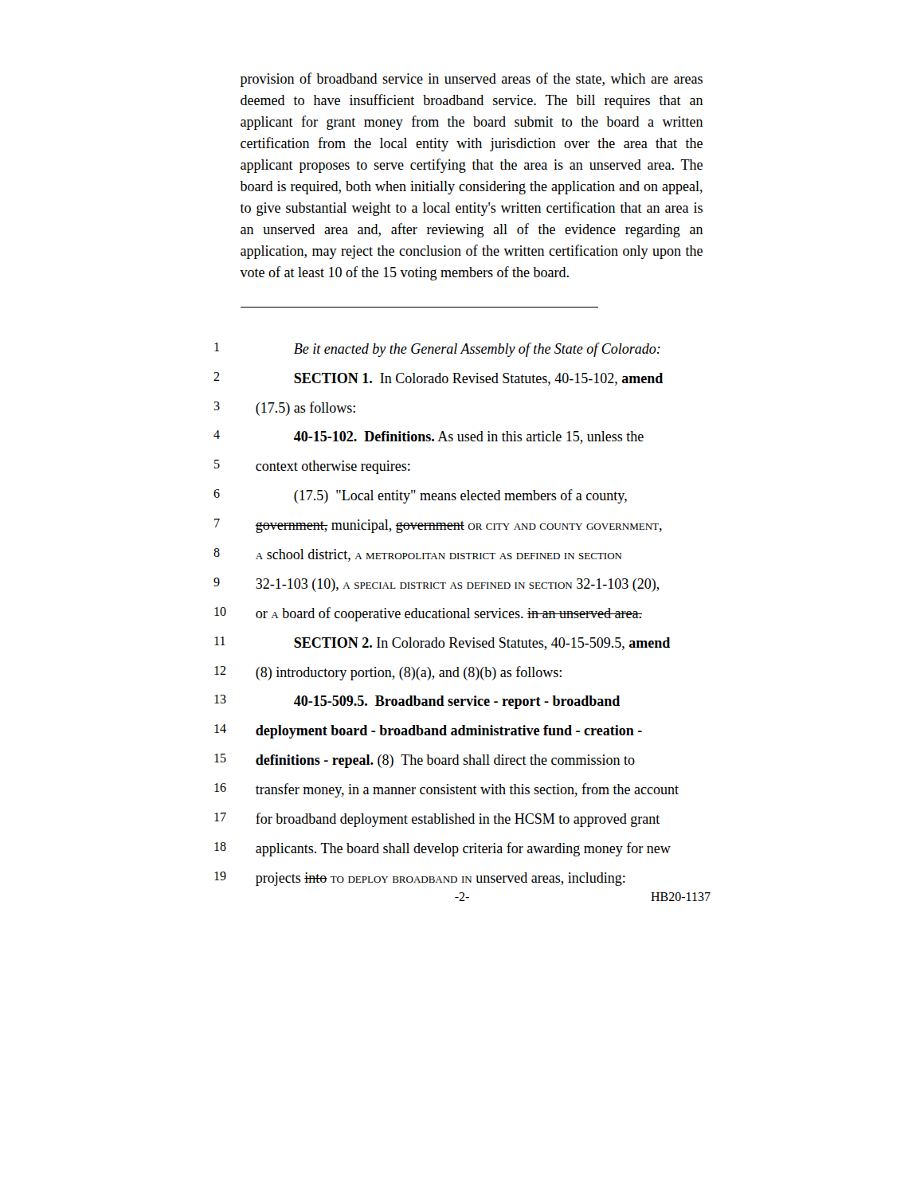provision of broadband service in unserved areas of the state, which are areas deemed to have insufficient broadband service. The bill requires that an applicant for grant money from the board submit to the board a written certification from the local entity with jurisdiction over the area that the applicant proposes to serve certifying that the area is an unserved area. The board is required, both when initially considering the application and on appeal, to give substantial weight to a local entity's written certification that an area is an unserved area and, after reviewing all of the evidence regarding an application, may reject the conclusion of the written certification only upon the vote of at least 10 of the 15 voting members of the board.
| 1 | Be it enacted by the General Assembly of the State of Colorado: |
| 2 | SECTION 1. In Colorado Revised Statutes, 40-15-102, amend |
| 3 | (17.5) as follows: |
| 4 | 40-15-102. Definitions. As used in this article 15, unless the |
| 5 | context otherwise requires: |
| 6 | (17.5) "Local entity" means elected members of a county, |
| 7 | government, municipal, government or city and county government, |
| 8 | a school district, a metropolitan district as defined in section |
| 9 | 32-1-103 (10), a special district as defined in section 32-1-103 (20), |
| 10 | or a board of cooperative educational services. in an unserved area. |
| 11 | SECTION 2. In Colorado Revised Statutes, 40-15-509.5, amend |
| 12 | (8) introductory portion, (8)(a), and (8)(b) as follows: |
| 13 | 40-15-509.5. Broadband service - report - broadband |
| 14 | deployment board - broadband administrative fund - creation - |
| 15 | definitions - repeal. (8) The board shall direct the commission to |
| 16 | transfer money, in a manner consistent with this section, from the account |
| 17 | for broadband deployment established in the HCSM to approved grant |
| 18 | applicants. The board shall develop criteria for awarding money for new |
| 19 | projects into to deploy broadband in unserved areas, including: |
-2-
HB20-1137